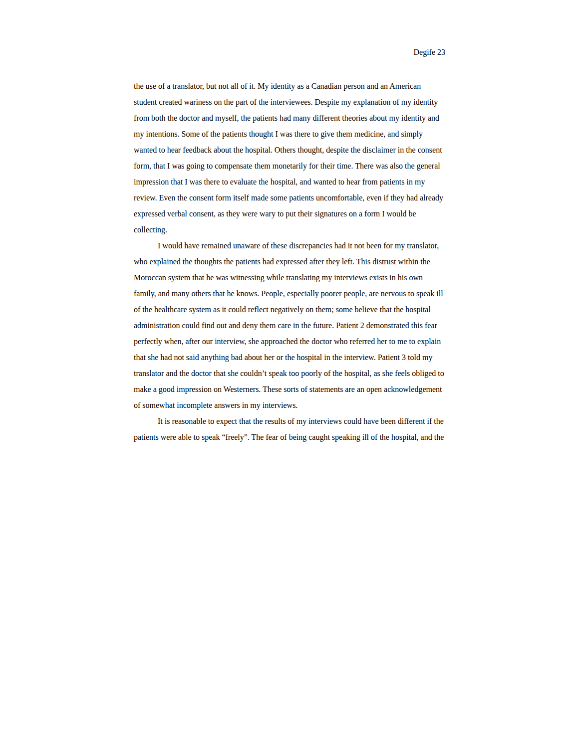Degife 23
the use of a translator, but not all of it. My identity as a Canadian person and an American student created wariness on the part of the interviewees. Despite my explanation of my identity from both the doctor and myself, the patients had many different theories about my identity and my intentions. Some of the patients thought I was there to give them medicine, and simply wanted to hear feedback about the hospital. Others thought, despite the disclaimer in the consent form, that I was going to compensate them monetarily for their time. There was also the general impression that I was there to evaluate the hospital, and wanted to hear from patients in my review. Even the consent form itself made some patients uncomfortable, even if they had already expressed verbal consent, as they were wary to put their signatures on a form I would be collecting.
I would have remained unaware of these discrepancies had it not been for my translator, who explained the thoughts the patients had expressed after they left. This distrust within the Moroccan system that he was witnessing while translating my interviews exists in his own family, and many others that he knows. People, especially poorer people, are nervous to speak ill of the healthcare system as it could reflect negatively on them; some believe that the hospital administration could find out and deny them care in the future. Patient 2 demonstrated this fear perfectly when, after our interview, she approached the doctor who referred her to me to explain that she had not said anything bad about her or the hospital in the interview. Patient 3 told my translator and the doctor that she couldn’t speak too poorly of the hospital, as she feels obliged to make a good impression on Westerners. These sorts of statements are an open acknowledgement of somewhat incomplete answers in my interviews.
It is reasonable to expect that the results of my interviews could have been different if the patients were able to speak “freely”. The fear of being caught speaking ill of the hospital, and the